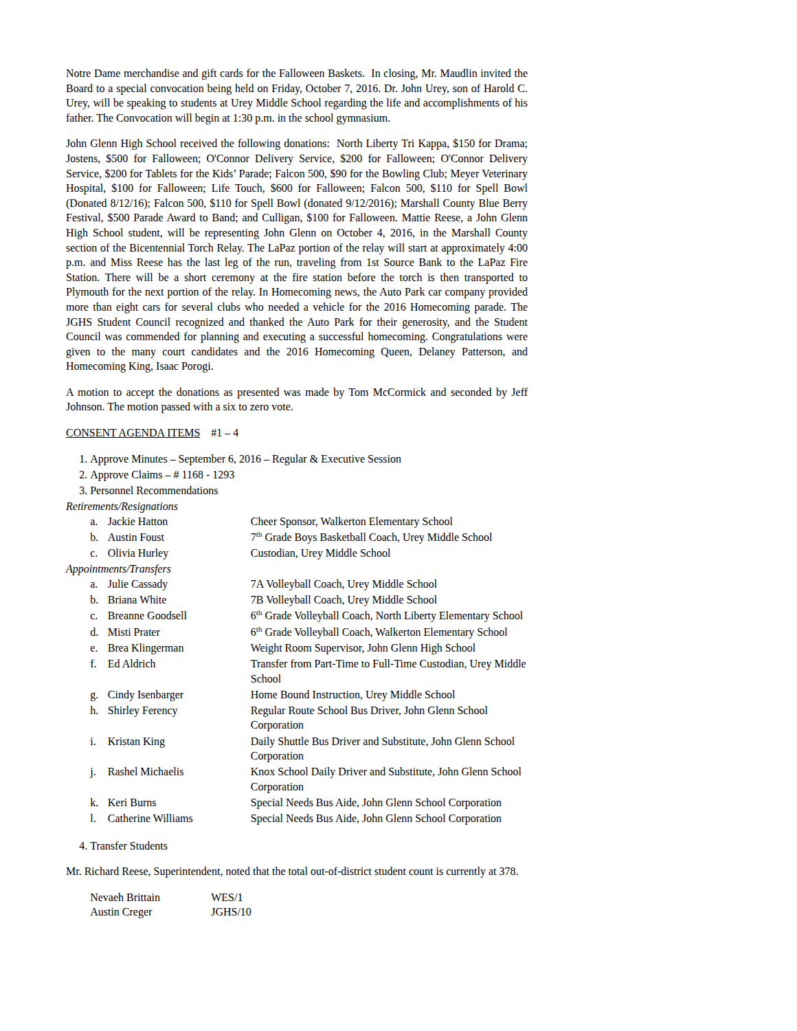Notre Dame merchandise and gift cards for the Falloween Baskets. In closing, Mr. Maudlin invited the Board to a special convocation being held on Friday, October 7, 2016. Dr. John Urey, son of Harold C. Urey, will be speaking to students at Urey Middle School regarding the life and accomplishments of his father. The Convocation will begin at 1:30 p.m. in the school gymnasium.
John Glenn High School received the following donations: North Liberty Tri Kappa, $150 for Drama; Jostens, $500 for Falloween; O'Connor Delivery Service, $200 for Falloween; O'Connor Delivery Service, $200 for Tablets for the Kids’ Parade; Falcon 500, $90 for the Bowling Club; Meyer Veterinary Hospital, $100 for Falloween; Life Touch, $600 for Falloween; Falcon 500, $110 for Spell Bowl (Donated 8/12/16); Falcon 500, $110 for Spell Bowl (donated 9/12/2016); Marshall County Blue Berry Festival, $500 Parade Award to Band; and Culligan, $100 for Falloween. Mattie Reese, a John Glenn High School student, will be representing John Glenn on October 4, 2016, in the Marshall County section of the Bicentennial Torch Relay. The LaPaz portion of the relay will start at approximately 4:00 p.m. and Miss Reese has the last leg of the run, traveling from 1st Source Bank to the LaPaz Fire Station. There will be a short ceremony at the fire station before the torch is then transported to Plymouth for the next portion of the relay. In Homecoming news, the Auto Park car company provided more than eight cars for several clubs who needed a vehicle for the 2016 Homecoming parade. The JGHS Student Council recognized and thanked the Auto Park for their generosity, and the Student Council was commended for planning and executing a successful homecoming. Congratulations were given to the many court candidates and the 2016 Homecoming Queen, Delaney Patterson, and Homecoming King, Isaac Porogi.
A motion to accept the donations as presented was made by Tom McCormick and seconded by Jeff Johnson. The motion passed with a six to zero vote.
CONSENT AGENDA ITEMS
#1 – 4
Approve Minutes – September 6, 2016 – Regular & Executive Session
Approve Claims – # 1168 - 1293
Personnel Recommendations
Retirements/Resignations
| a. | Jackie Hatton | Cheer Sponsor, Walkerton Elementary School |
| b. | Austin Foust | 7 th Grade Boys Basketball Coach, Urey Middle School |
| c. | Olivia Hurley | Custodian, Urey Middle School |
Appointments/Transfers
| a. | Julie Cassady | 7A Volleyball Coach, Urey Middle School |
| b. | Briana White | 7B Volleyball Coach, Urey Middle School |
| c. | Breanne Goodsell | 6 th Grade Volleyball Coach, North Liberty Elementary School |
| d. | Misti Prater | 6 th Grade Volleyball Coach, Walkerton Elementary School |
| e. | Brea Klingerman | Weight Room Supervisor, John Glenn High School |
| f. | Ed Aldrich | Transfer from Part-Time to Full-Time Custodian, Urey Middle School |
| g. | Cindy Isenbarger | Home Bound Instruction, Urey Middle School |
| h. | Shirley Ferency | Regular Route School Bus Driver, John Glenn School Corporation |
| i. | Kristan King | Daily Shuttle Bus Driver and Substitute, John Glenn School Corporation |
| j. | Rashel Michaelis | Knox School Daily Driver and Substitute, John Glenn School Corporation |
| k. | Keri Burns | Special Needs Bus Aide, John Glenn School Corporation |
| l. | Catherine Williams | Special Needs Bus Aide, John Glenn School Corporation |
Transfer Students
Mr. Richard Reese, Superintendent, noted that the total out-of-district student count is currently at 378.
Nevaeh Brittain WES/1
Austin Creger JGHS/10